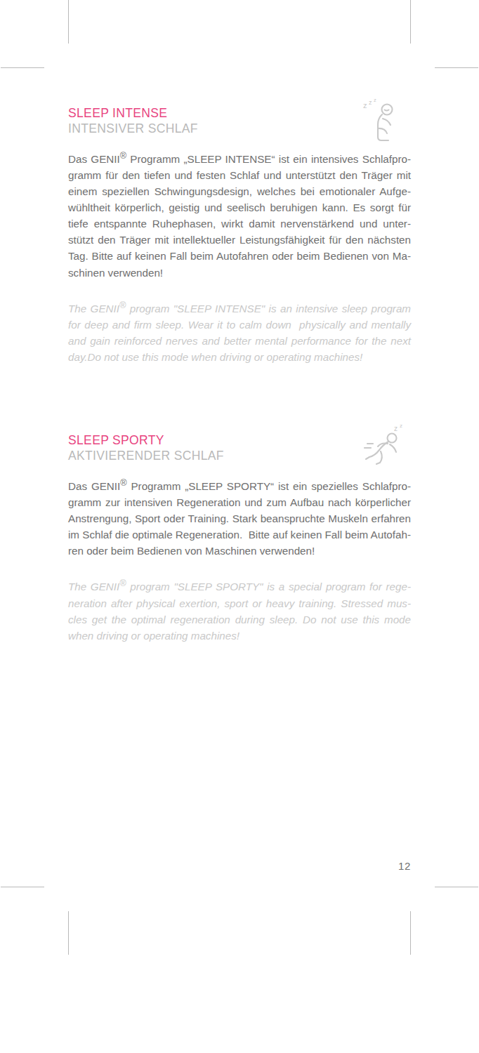z z z
SLEEP INTENSE INTENSIVER SCHLAF
Das GENII® Programm „SLEEP INTENSE“ ist ein intensives Schlafprogramm für den tiefen und festen Schlaf und unterstützt den Träger mit einem speziellen Schwingungsdesign, welches bei emotionaler Aufgewühltheit körperlich, geistig und seelisch beruhigen kann. Es sorgt für tiefe entspannte Ruhephasen, wirkt damit nervenstärkend und unterstützt den Träger mit intellektueller Leistungsfähigkeit für den nächsten Tag. Bitte auf keinen Fall beim Autofahren oder beim Bedienen von Maschinen verwenden!
The GENII® program "SLEEP INTENSE" is an intensive sleep program for deep and firm sleep. Wear it to calm down physically and mentally and gain reinforced nerves and better mental performance for the next day.Do not use this mode when driving or operating machines!
z z
SLEEP SPORTY AKTIVIERENDER SCHLAF
Das GENII® Programm „SLEEP SPORTY“ ist ein spezielles Schlafprogramm zur intensiven Regeneration und zum Aufbau nach körperlicher Anstrengung, Sport oder Training. Stark beanspruchte Muskeln erfahren im Schlaf die optimale Regeneration. Bitte auf keinen Fall beim Autofahren oder beim Bedienen von Maschinen verwenden!
The GENII® program "SLEEP SPORTY" is a special program for regeneration after physical exertion, sport or heavy training. Stressed muscles get the optimal regeneration during sleep. Do not use this mode when driving or operating machines!
12